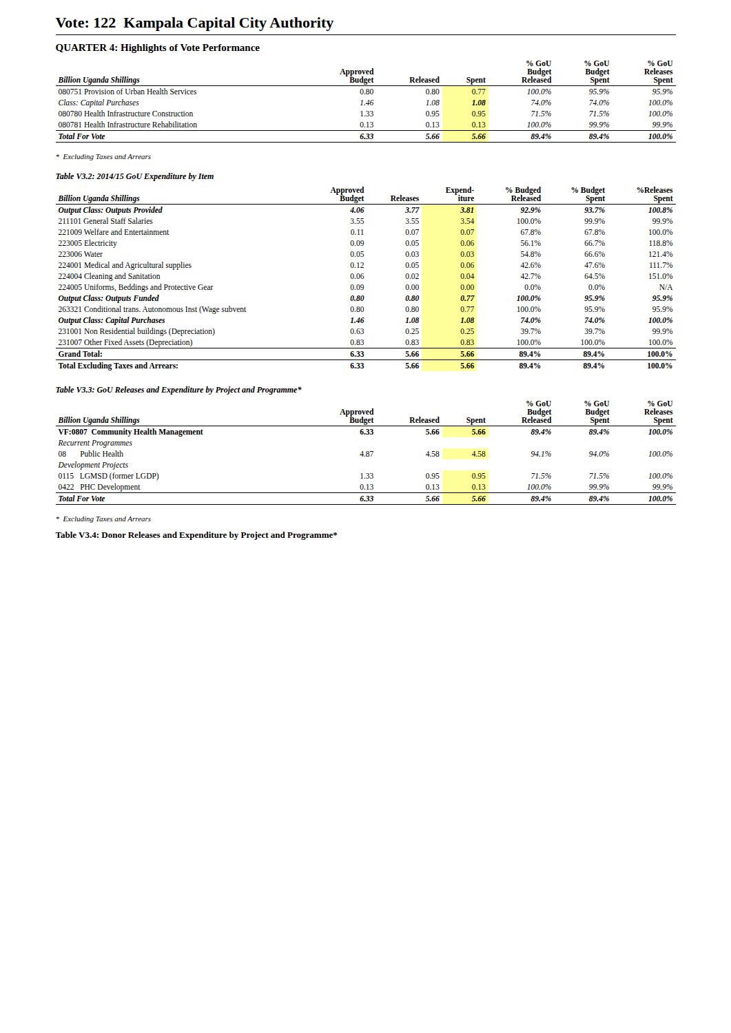Vote: 122 Kampala Capital City Authority
QUARTER 4: Highlights of Vote Performance
| Billion Uganda Shillings | Approved Budget | Released | Spent | % GoU Budget Released | % GoU Budget Spent | % GoU Releases Spent |
| --- | --- | --- | --- | --- | --- | --- |
| 080751 Provision of Urban Health Services | 0.80 | 0.80 | 0.77 | 100.0% | 95.9% | 95.9% |
| Class: Capital Purchases | 1.46 | 1.08 | 1.08 | 74.0% | 74.0% | 100.0% |
| 080780 Health Infrastructure Construction | 1.33 | 0.95 | 0.95 | 71.5% | 71.5% | 100.0% |
| 080781 Health Infrastructure Rehabilitation | 0.13 | 0.13 | 0.13 | 100.0% | 99.9% | 99.9% |
| Total For Vote | 6.33 | 5.66 | 5.66 | 89.4% | 89.4% | 100.0% |
* Excluding Taxes and Arrears
Table V3.2: 2014/15 GoU Expenditure by Item
| Billion Uganda Shillings | Approved Budget | Releases | Expend- iture | % Budged Released | % Budget Spent | %Releases Spent |
| --- | --- | --- | --- | --- | --- | --- |
| Output Class: Outputs Provided | 4.06 | 3.77 | 3.81 | 92.9% | 93.7% | 100.8% |
| 211101 General Staff Salaries | 3.55 | 3.55 | 3.54 | 100.0% | 99.9% | 99.9% |
| 221009 Welfare and Entertainment | 0.11 | 0.07 | 0.07 | 67.8% | 67.8% | 100.0% |
| 223005 Electricity | 0.09 | 0.05 | 0.06 | 56.1% | 66.7% | 118.8% |
| 223006 Water | 0.05 | 0.03 | 0.03 | 54.8% | 66.6% | 121.4% |
| 224001 Medical and Agricultural supplies | 0.12 | 0.05 | 0.06 | 42.6% | 47.6% | 111.7% |
| 224004 Cleaning and Sanitation | 0.06 | 0.02 | 0.04 | 42.7% | 64.5% | 151.0% |
| 224005 Uniforms, Beddings and Protective Gear | 0.09 | 0.00 | 0.00 | 0.0% | 0.0% | N/A |
| Output Class: Outputs Funded | 0.80 | 0.80 | 0.77 | 100.0% | 95.9% | 95.9% |
| 263321 Conditional trans. Autonomous Inst (Wage subvent | 0.80 | 0.80 | 0.77 | 100.0% | 95.9% | 95.9% |
| Output Class: Capital Purchases | 1.46 | 1.08 | 1.08 | 74.0% | 74.0% | 100.0% |
| 231001 Non Residential buildings (Depreciation) | 0.63 | 0.25 | 0.25 | 39.7% | 39.7% | 99.9% |
| 231007 Other Fixed Assets (Depreciation) | 0.83 | 0.83 | 0.83 | 100.0% | 100.0% | 100.0% |
| Grand Total: | 6.33 | 5.66 | 5.66 | 89.4% | 89.4% | 100.0% |
| Total Excluding Taxes and Arrears: | 6.33 | 5.66 | 5.66 | 89.4% | 89.4% | 100.0% |
Table V3.3: GoU Releases and Expenditure by Project and Programme*
| Billion Uganda Shillings | Approved Budget | Released | Spent | % GoU Budget Released | % GoU Budget Spent | % GoU Releases Spent |
| --- | --- | --- | --- | --- | --- | --- |
| VF:0807 Community Health Management | 6.33 | 5.66 | 5.66 | 89.4% | 89.4% | 100.0% |
| Recurrent Programmes | | | | | | |
| 08 Public Health | 4.87 | 4.58 | 4.58 | 94.1% | 94.0% | 100.0% |
| Development Projects | | | | | | |
| 0115 LGMSD (former LGDP) | 1.33 | 0.95 | 0.95 | 71.5% | 71.5% | 100.0% |
| 0422 PHC Development | 0.13 | 0.13 | 0.13 | 100.0% | 99.9% | 99.9% |
| Total For Vote | 6.33 | 5.66 | 5.66 | 89.4% | 89.4% | 100.0% |
* Excluding Taxes and Arrears
Table V3.4: Donor Releases and Expenditure by Project and Programme*